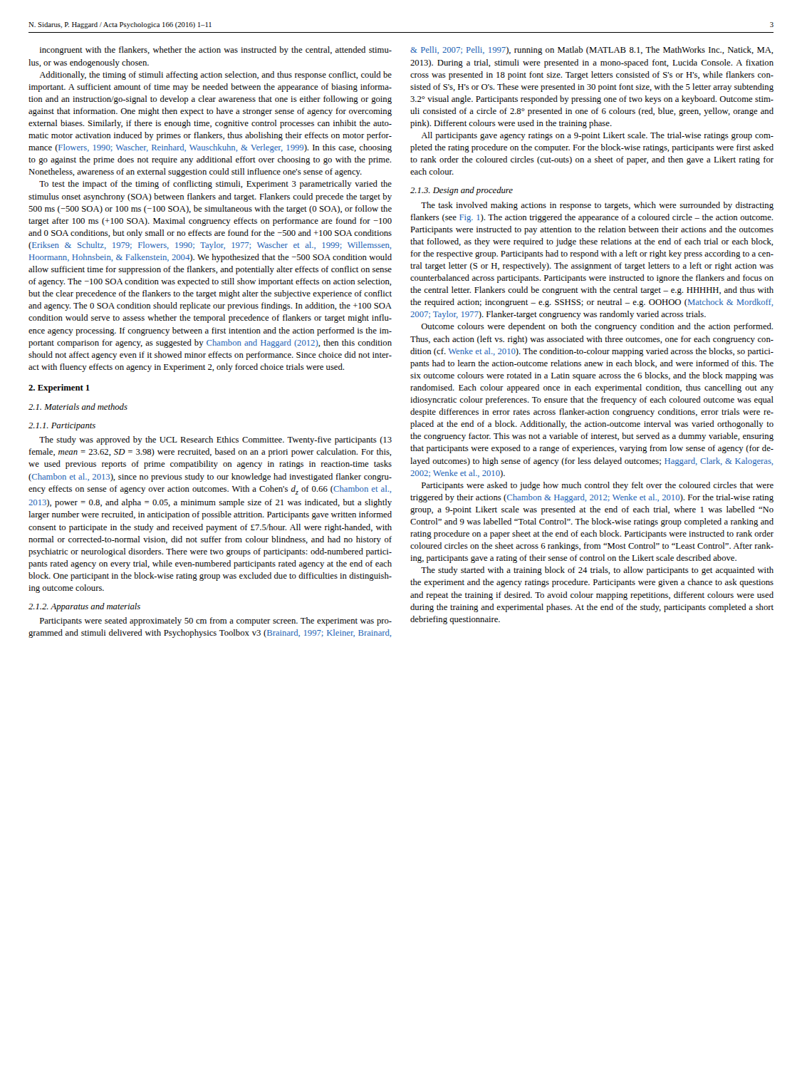N. Sidarus, P. Haggard / Acta Psychologica 166 (2016) 1–11 3
incongruent with the flankers, whether the action was instructed by the central, attended stimulus, or was endogenously chosen.
Additionally, the timing of stimuli affecting action selection, and thus response conflict, could be important. A sufficient amount of time may be needed between the appearance of biasing information and an instruction/go-signal to develop a clear awareness that one is either following or going against that information. One might then expect to have a stronger sense of agency for overcoming external biases. Similarly, if there is enough time, cognitive control processes can inhibit the automatic motor activation induced by primes or flankers, thus abolishing their effects on motor performance (Flowers, 1990; Wascher, Reinhard, Wauschkuhn, & Verleger, 1999). In this case, choosing to go against the prime does not require any additional effort over choosing to go with the prime. Nonetheless, awareness of an external suggestion could still influence one's sense of agency.
To test the impact of the timing of conflicting stimuli, Experiment 3 parametrically varied the stimulus onset asynchrony (SOA) between flankers and target. Flankers could precede the target by 500 ms (−500 SOA) or 100 ms (−100 SOA), be simultaneous with the target (0 SOA), or follow the target after 100 ms (+100 SOA). Maximal congruency effects on performance are found for −100 and 0 SOA conditions, but only small or no effects are found for the −500 and +100 SOA conditions (Eriksen & Schultz, 1979; Flowers, 1990; Taylor, 1977; Wascher et al., 1999; Willemssen, Hoormann, Hohnsbein, & Falkenstein, 2004). We hypothesized that the −500 SOA condition would allow sufficient time for suppression of the flankers, and potentially alter effects of conflict on sense of agency. The −100 SOA condition was expected to still show important effects on action selection, but the clear precedence of the flankers to the target might alter the subjective experience of conflict and agency. The 0 SOA condition should replicate our previous findings. In addition, the +100 SOA condition would serve to assess whether the temporal precedence of flankers or target might influence agency processing. If congruency between a first intention and the action performed is the important comparison for agency, as suggested by Chambon and Haggard (2012), then this condition should not affect agency even if it showed minor effects on performance. Since choice did not interact with fluency effects on agency in Experiment 2, only forced choice trials were used.
2. Experiment 1
2.1. Materials and methods
2.1.1. Participants
The study was approved by the UCL Research Ethics Committee. Twenty-five participants (13 female, mean = 23.62, SD = 3.98) were recruited, based on an a priori power calculation. For this, we used previous reports of prime compatibility on agency in ratings in reaction-time tasks (Chambon et al., 2013), since no previous study to our knowledge had investigated flanker congruency effects on sense of agency over action outcomes. With a Cohen's dz of 0.66 (Chambon et al., 2013), power = 0.8, and alpha = 0.05, a minimum sample size of 21 was indicated, but a slightly larger number were recruited, in anticipation of possible attrition. Participants gave written informed consent to participate in the study and received payment of £7.5/hour. All were right-handed, with normal or corrected-to-normal vision, did not suffer from colour blindness, and had no history of psychiatric or neurological disorders. There were two groups of participants: odd-numbered participants rated agency on every trial, while even-numbered participants rated agency at the end of each block. One participant in the block-wise rating group was excluded due to difficulties in distinguishing outcome colours.
2.1.2. Apparatus and materials
Participants were seated approximately 50 cm from a computer screen. The experiment was programmed and stimuli delivered with Psychophysics Toolbox v3 (Brainard, 1997; Kleiner, Brainard, & Pelli, 2007; Pelli, 1997), running on Matlab (MATLAB 8.1, The MathWorks Inc., Natick, MA, 2013). During a trial, stimuli were presented in a mono-spaced font, Lucida Console. A fixation cross was presented in 18 point font size. Target letters consisted of S's or H's, while flankers consisted of S's, H's or O's. These were presented in 30 point font size, with the 5 letter array subtending 3.2° visual angle. Participants responded by pressing one of two keys on a keyboard. Outcome stimuli consisted of a circle of 2.8° presented in one of 6 colours (red, blue, green, yellow, orange and pink). Different colours were used in the training phase.
All participants gave agency ratings on a 9-point Likert scale. The trial-wise ratings group completed the rating procedure on the computer. For the block-wise ratings, participants were first asked to rank order the coloured circles (cut-outs) on a sheet of paper, and then gave a Likert rating for each colour.
2.1.3. Design and procedure
The task involved making actions in response to targets, which were surrounded by distracting flankers (see Fig. 1). The action triggered the appearance of a coloured circle – the action outcome. Participants were instructed to pay attention to the relation between their actions and the outcomes that followed, as they were required to judge these relations at the end of each trial or each block, for the respective group. Participants had to respond with a left or right key press according to a central target letter (S or H, respectively). The assignment of target letters to a left or right action was counterbalanced across participants. Participants were instructed to ignore the flankers and focus on the central letter. Flankers could be congruent with the central target – e.g. HHHHH, and thus with the required action; incongruent – e.g. SSHSS; or neutral – e.g. OOHOO (Matchock & Mordkoff, 2007; Taylor, 1977). Flanker-target congruency was randomly varied across trials.
Outcome colours were dependent on both the congruency condition and the action performed. Thus, each action (left vs. right) was associated with three outcomes, one for each congruency condition (cf. Wenke et al., 2010). The condition-to-colour mapping varied across the blocks, so participants had to learn the action-outcome relations anew in each block, and were informed of this. The six outcome colours were rotated in a Latin square across the 6 blocks, and the block mapping was randomised. Each colour appeared once in each experimental condition, thus cancelling out any idiosyncratic colour preferences. To ensure that the frequency of each coloured outcome was equal despite differences in error rates across flanker-action congruency conditions, error trials were replaced at the end of a block. Additionally, the action-outcome interval was varied orthogonally to the congruency factor. This was not a variable of interest, but served as a dummy variable, ensuring that participants were exposed to a range of experiences, varying from low sense of agency (for delayed outcomes) to high sense of agency (for less delayed outcomes; Haggard, Clark, & Kalogeras, 2002; Wenke et al., 2010).
Participants were asked to judge how much control they felt over the coloured circles that were triggered by their actions (Chambon & Haggard, 2012; Wenke et al., 2010). For the trial-wise rating group, a 9-point Likert scale was presented at the end of each trial, where 1 was labelled “No Control” and 9 was labelled “Total Control”. The block-wise ratings group completed a ranking and rating procedure on a paper sheet at the end of each block. Participants were instructed to rank order coloured circles on the sheet across 6 rankings, from “Most Control” to “Least Control”. After ranking, participants gave a rating of their sense of control on the Likert scale described above.
The study started with a training block of 24 trials, to allow participants to get acquainted with the experiment and the agency ratings procedure. Participants were given a chance to ask questions and repeat the training if desired. To avoid colour mapping repetitions, different colours were used during the training and experimental phases. At the end of the study, participants completed a short debriefing questionnaire.